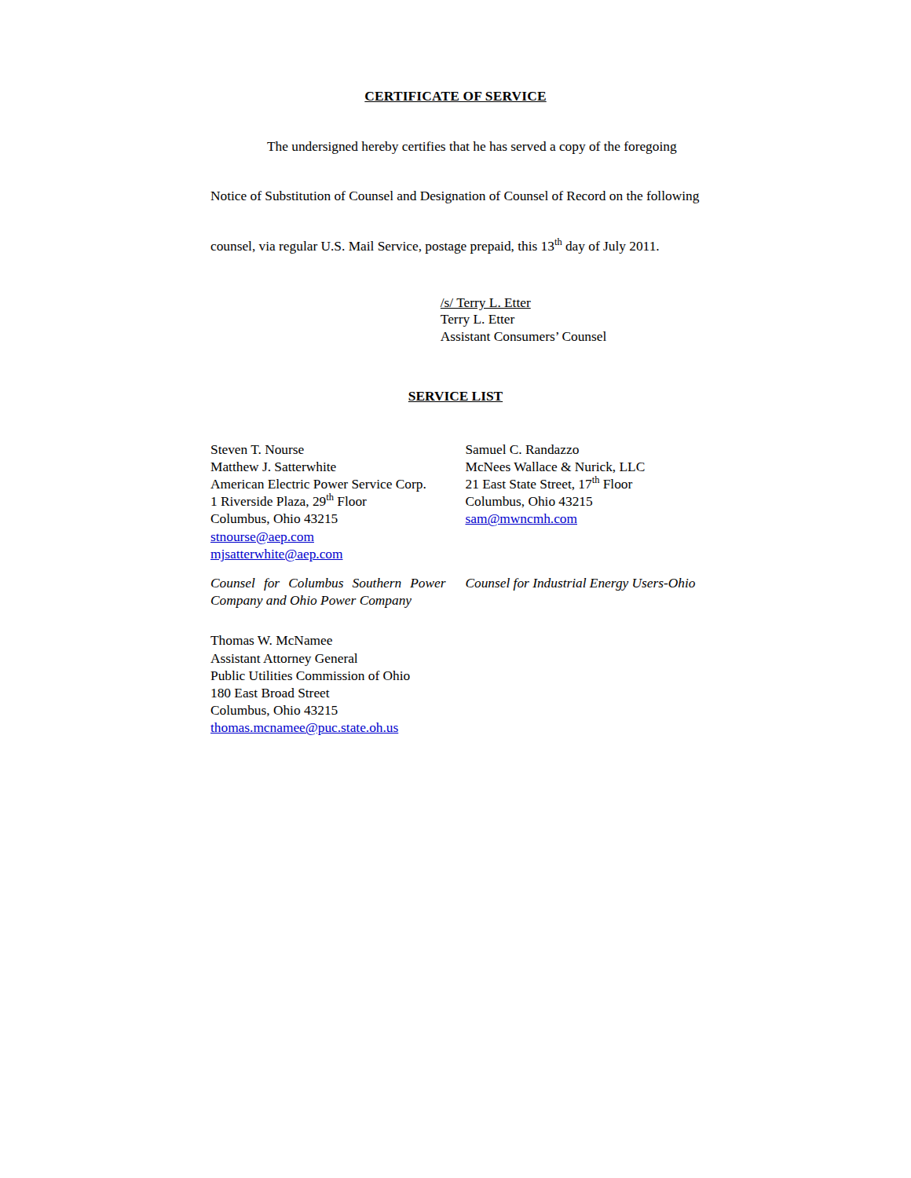CERTIFICATE OF SERVICE
The undersigned hereby certifies that he has served a copy of the foregoing
Notice of Substitution of Counsel and Designation of Counsel of Record on the following
counsel, via regular U.S. Mail Service, postage prepaid, this 13th day of July 2011.
/s/ Terry L. Etter
Terry L. Etter
Assistant Consumers’ Counsel
SERVICE LIST
| Steven T. Nourse Matthew J. Satterwhite American Electric Power Service Corp. 1 Riverside Plaza, 29 th Floor Columbus, Ohio 43215 stnourse@aep.com mjsatterwhite@aep.com Counsel for Columbus Southern Power Company and Ohio Power Company Thomas W. McNamee Assistant Attorney General Public Utilities Commission of Ohio 180 East Broad Street Columbus, Ohio 43215 thomas.mcnamee@puc.state.oh.us | | Samuel C. Randazzo McNees Wallace & Nurick, LLC 21 East State Street, 17 th Floor Columbus, Ohio 43215 sam@mwncmh.com Counsel for Industrial Energy Users-Ohio |